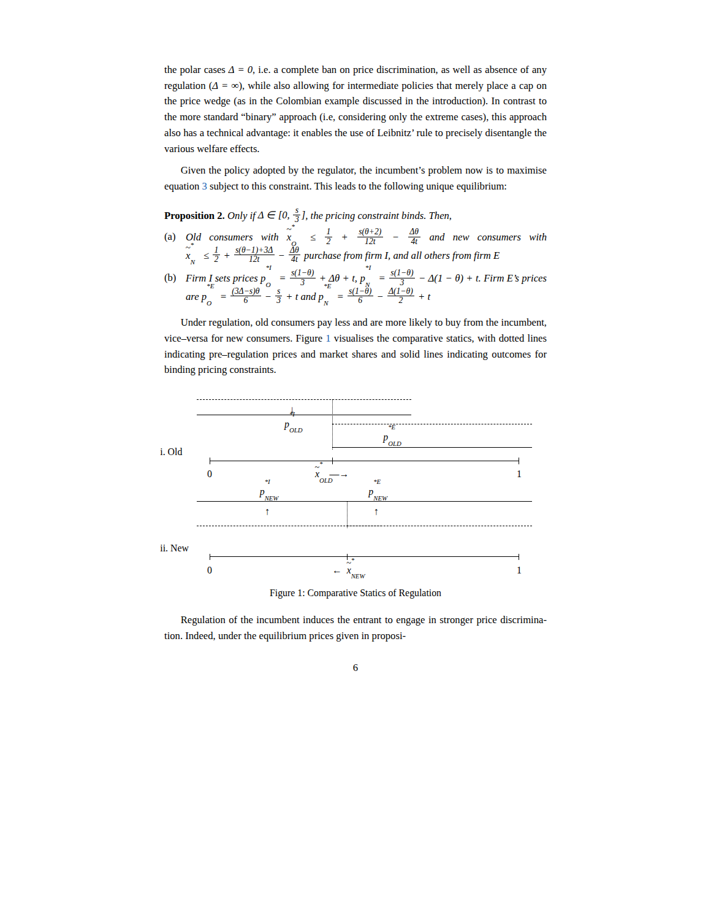the polar cases Δ = 0, i.e. a complete ban on price discrimination, as well as absence of any regulation (Δ = ∞), while also allowing for intermediate policies that merely place a cap on the price wedge (as in the Colombian example discussed in the introduction). In contrast to the more standard “binary” approach (i.e, considering only the extreme cases), this approach also has a technical advantage: it enables the use of Leibnitz’ rule to precisely disentangle the various welfare effects.
Given the policy adopted by the regulator, the incumbent’s problem now is to maximise equation 3 subject to this constraint. This leads to the following unique equilibrium:
Proposition 2. Only if Δ ∈ [0, s 3], the pricing constraint binds. Then,
(a) Old consumers with ~x*O ≤ 12 + s(θ+2) 12t − Δθ 4t and new consumers with ~x*N ≤ 12 + s(θ−1)+3Δ 12t − Δθ 4t purchase from firm I, and all others from firm E
(b) Firm I sets prices p*IO = s(1−θ) 3 + Δθ + t, p*IN = s(1−θ) 3 − Δ(1 − θ) + t. Firm E’s prices are p*EO = (3Δ−s)θ 6 − s 3 + t and p*EN = s(1−θ) 6 − Δ(1−θ) 2 + t
Under regulation, old consumers pay less and are more likely to buy from the incumbent, vice–versa for new consumers. Figure 1 visualises the comparative statics, with dotted lines indicating pre–regulation prices and market shares and solid lines indicating outcomes for binding pricing constraints.
i. Old
↓
p*IOLD
p*EOLD
0
1
~x*OLD—→
ii. New
p*INEW
↑
p*ENEW
↑
0
1
← ~x*NEW
Figure 1: Comparative Statics of Regulation
Regulation of the incumbent induces the entrant to engage in stronger price discrimination. Indeed, under the equilibrium prices given in proposi-
6